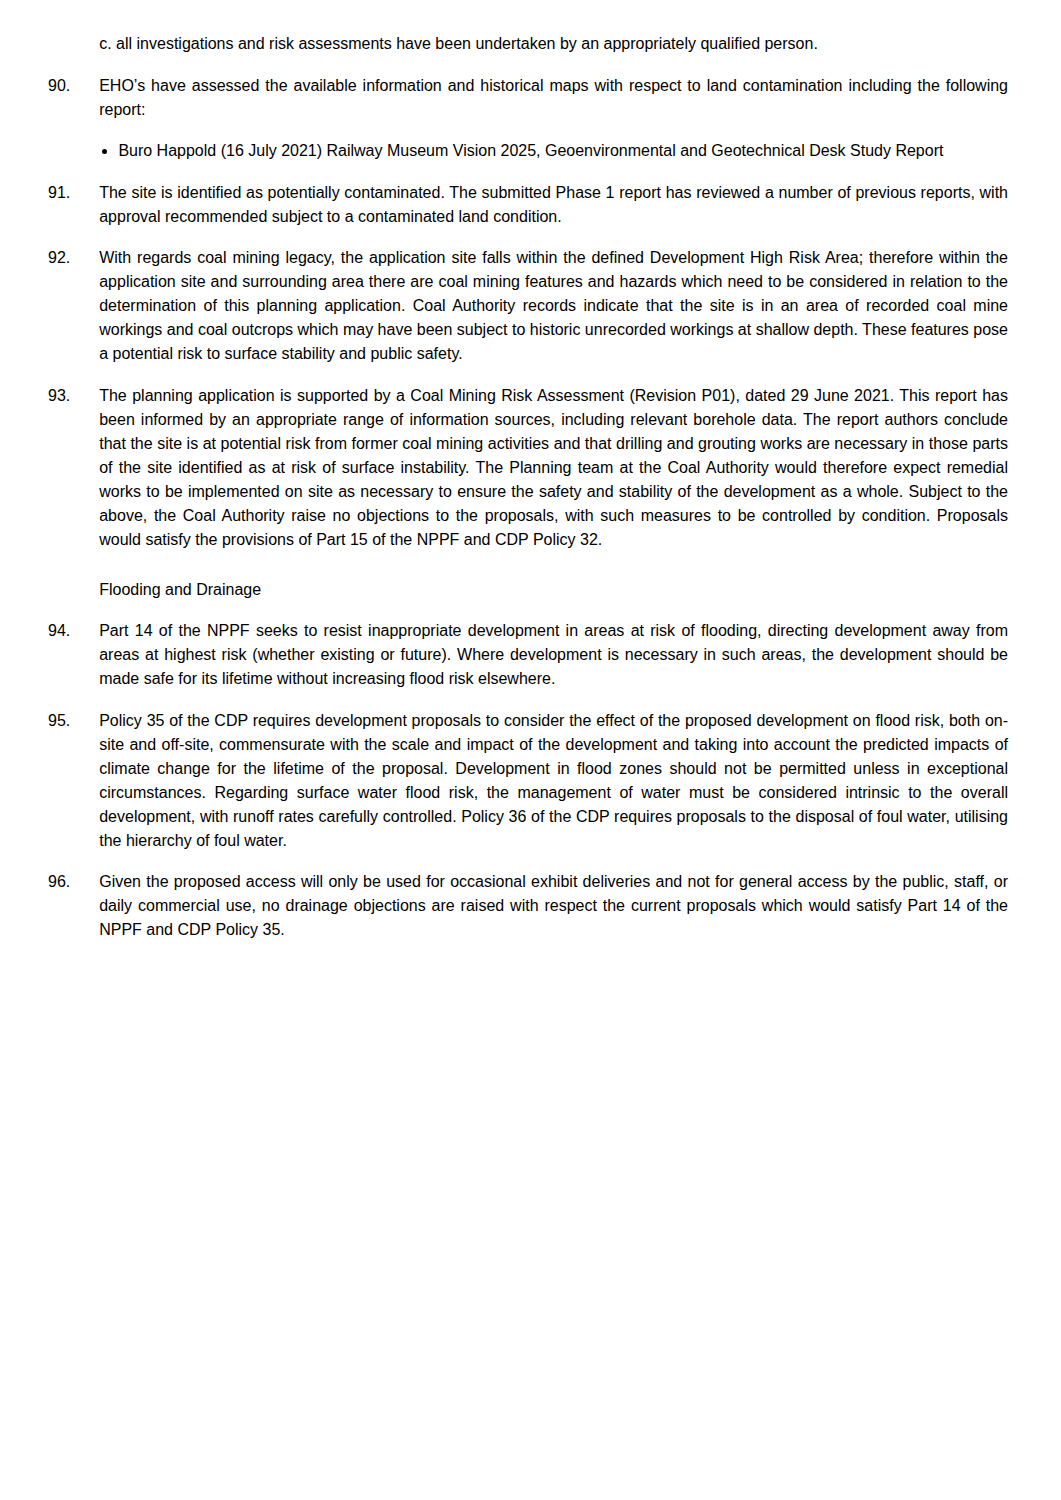c. all investigations and risk assessments have been undertaken by an appropriately qualified person.
90.
EHO’s have assessed the available information and historical maps with respect to land contamination including the following report:
Buro Happold (16 July 2021) Railway Museum Vision 2025, Geoenvironmental and Geotechnical Desk Study Report
91.
The site is identified as potentially contaminated. The submitted Phase 1 report has reviewed a number of previous reports, with approval recommended subject to a contaminated land condition.
92.
With regards coal mining legacy, the application site falls within the defined Development High Risk Area; therefore within the application site and surrounding area there are coal mining features and hazards which need to be considered in relation to the determination of this planning application. Coal Authority records indicate that the site is in an area of recorded coal mine workings and coal outcrops which may have been subject to historic unrecorded workings at shallow depth. These features pose a potential risk to surface stability and public safety.
93.
The planning application is supported by a Coal Mining Risk Assessment (Revision P01), dated 29 June 2021. This report has been informed by an appropriate range of information sources, including relevant borehole data. The report authors conclude that the site is at potential risk from former coal mining activities and that drilling and grouting works are necessary in those parts of the site identified as at risk of surface instability. The Planning team at the Coal Authority would therefore expect remedial works to be implemented on site as necessary to ensure the safety and stability of the development as a whole. Subject to the above, the Coal Authority raise no objections to the proposals, with such measures to be controlled by condition. Proposals would satisfy the provisions of Part 15 of the NPPF and CDP Policy 32.
Flooding and Drainage
94.
Part 14 of the NPPF seeks to resist inappropriate development in areas at risk of flooding, directing development away from areas at highest risk (whether existing or future). Where development is necessary in such areas, the development should be made safe for its lifetime without increasing flood risk elsewhere.
95.
Policy 35 of the CDP requires development proposals to consider the effect of the proposed development on flood risk, both on-site and off-site, commensurate with the scale and impact of the development and taking into account the predicted impacts of climate change for the lifetime of the proposal. Development in flood zones should not be permitted unless in exceptional circumstances. Regarding surface water flood risk, the management of water must be considered intrinsic to the overall development, with runoff rates carefully controlled. Policy 36 of the CDP requires proposals to the disposal of foul water, utilising the hierarchy of foul water.
96.
Given the proposed access will only be used for occasional exhibit deliveries and not for general access by the public, staff, or daily commercial use, no drainage objections are raised with respect the current proposals which would satisfy Part 14 of the NPPF and CDP Policy 35.